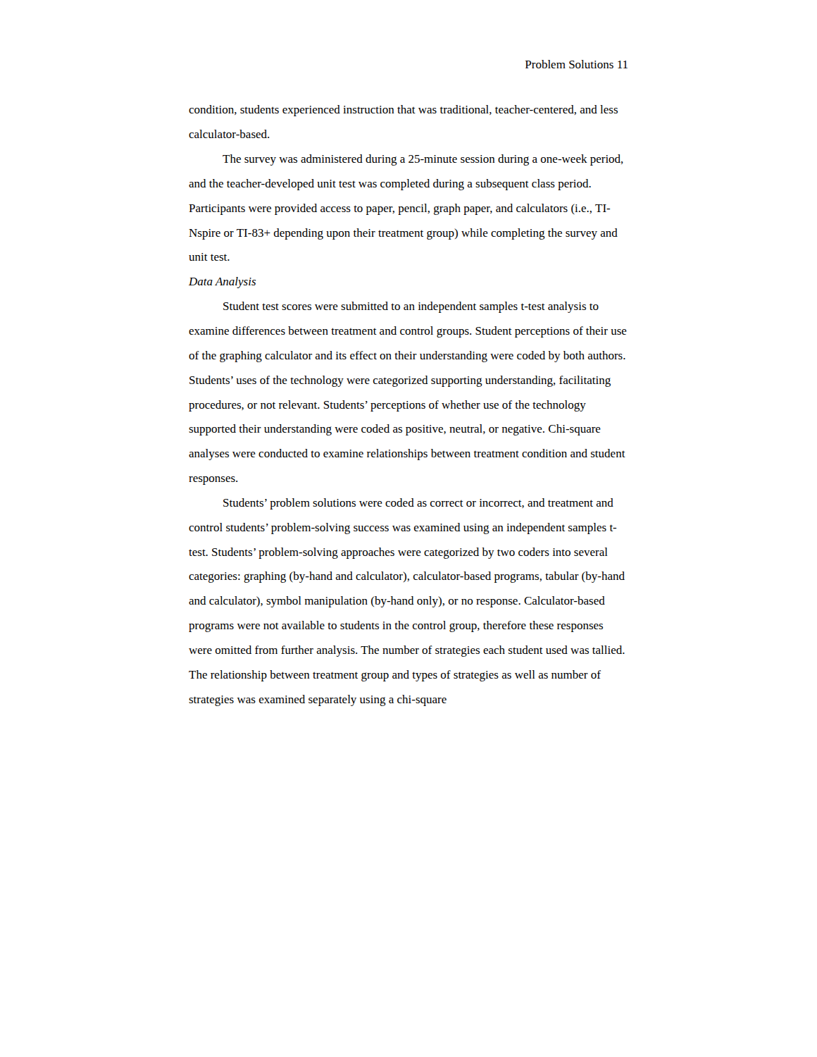Problem Solutions 11
condition, students experienced instruction that was traditional, teacher-centered, and less calculator-based.
The survey was administered during a 25-minute session during a one-week period, and the teacher-developed unit test was completed during a subsequent class period. Participants were provided access to paper, pencil, graph paper, and calculators (i.e., TI-Nspire or TI-83+ depending upon their treatment group) while completing the survey and unit test.
Data Analysis
Student test scores were submitted to an independent samples t-test analysis to examine differences between treatment and control groups. Student perceptions of their use of the graphing calculator and its effect on their understanding were coded by both authors. Students’ uses of the technology were categorized supporting understanding, facilitating procedures, or not relevant. Students’ perceptions of whether use of the technology supported their understanding were coded as positive, neutral, or negative. Chi-square analyses were conducted to examine relationships between treatment condition and student responses.
Students’ problem solutions were coded as correct or incorrect, and treatment and control students’ problem-solving success was examined using an independent samples t-test. Students’ problem-solving approaches were categorized by two coders into several categories: graphing (by-hand and calculator), calculator-based programs, tabular (by-hand and calculator), symbol manipulation (by-hand only), or no response. Calculator-based programs were not available to students in the control group, therefore these responses were omitted from further analysis. The number of strategies each student used was tallied. The relationship between treatment group and types of strategies as well as number of strategies was examined separately using a chi-square